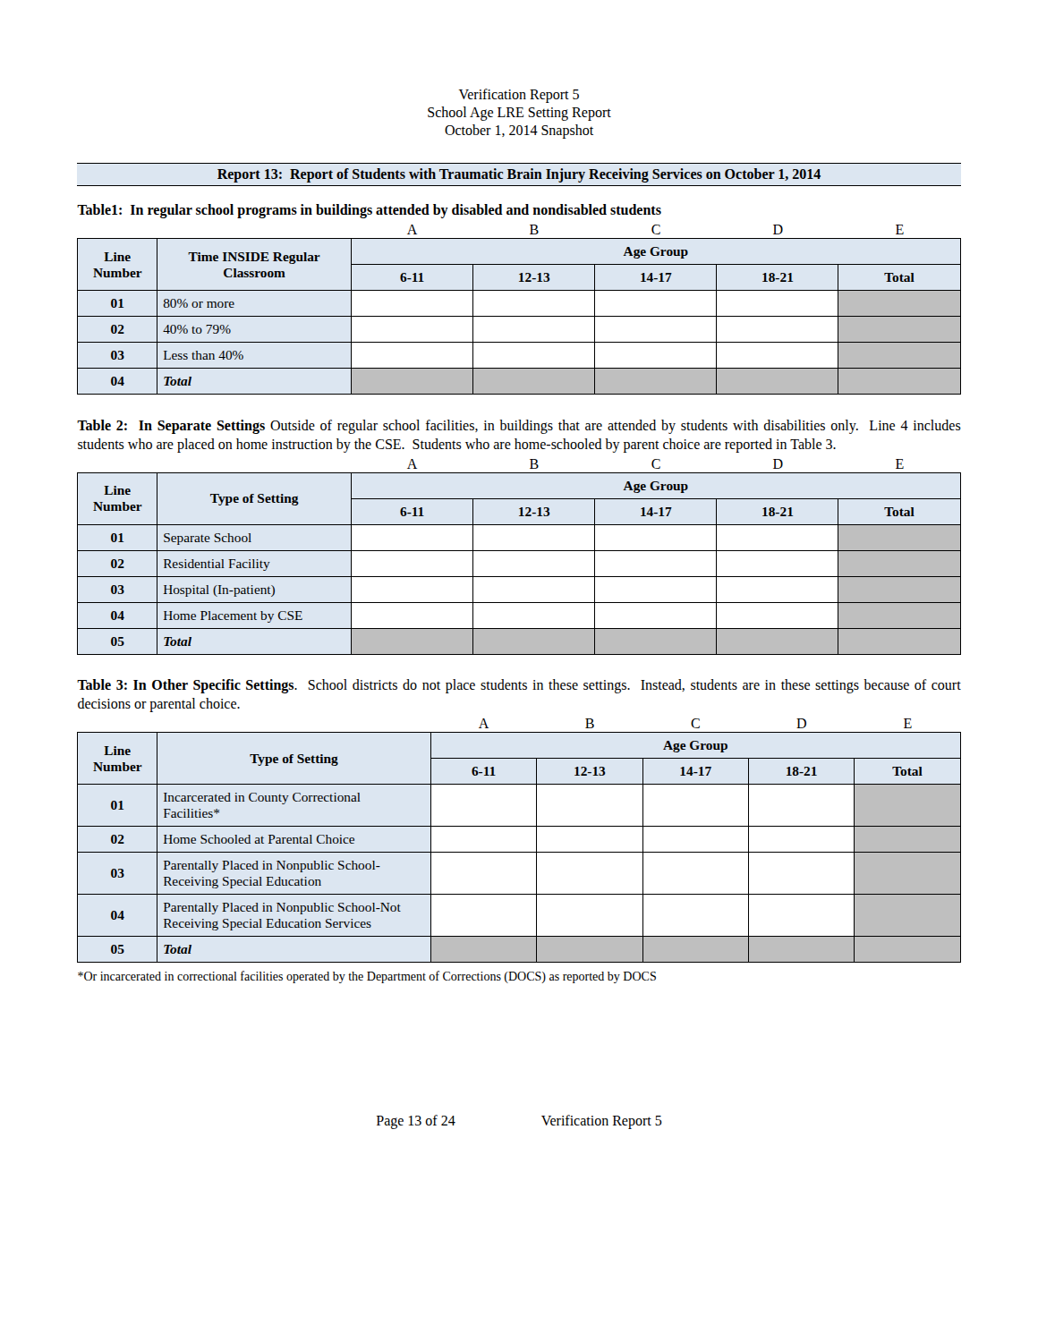Verification Report 5
School Age LRE Setting Report
October 1, 2014 Snapshot
Report 13: Report of Students with Traumatic Brain Injury Receiving Services on October 1, 2014
Table1: In regular school programs in buildings attended by disabled and nondisabled students
| | | A | B | C | D | E |
| Line Number | Time INSIDE Regular Classroom | Age Group |
| --- | --- | --- |
| 6-11 | 12-13 | 14-17 | 18-21 | Total |
| 01 | 80% or more | | | | | |
| 02 | 40% to 79% | | | | | |
| 03 | Less than 40% | | | | | |
| 04 | Total | | | | | |
Table 2: In Separate Settings Outside of regular school facilities, in buildings that are attended by students with disabilities only. Line 4 includes students who are placed on home instruction by the CSE. Students who are home-schooled by parent choice are reported in Table 3.
| | | A | B | C | D | E |
| Line Number | Type of Setting | Age Group |
| --- | --- | --- |
| 6-11 | 12-13 | 14-17 | 18-21 | Total |
| 01 | Separate School | | | | | |
| 02 | Residential Facility | | | | | |
| 03 | Hospital (In-patient) | | | | | |
| 04 | Home Placement by CSE | | | | | |
| 05 | Total | | | | | |
Table 3: In Other Specific Settings. School districts do not place students in these settings. Instead, students are in these settings because of court decisions or parental choice.
| | | A | B | C | D | E |
| Line Number | Type of Setting | Age Group |
| --- | --- | --- |
| 6-11 | 12-13 | 14-17 | 18-21 | Total |
| 01 | Incarcerated in County Correctional Facilities* | | | | | |
| 02 | Home Schooled at Parental Choice | | | | | |
| 03 | Parentally Placed in Nonpublic School- Receiving Special Education | | | | | |
| 04 | Parentally Placed in Nonpublic School-Not Receiving Special Education Services | | | | | |
| 05 | Total | | | | | |
*Or incarcerated in correctional facilities operated by the Department of Corrections (DOCS) as reported by DOCS
Page 13 of 24 Verification Report 5